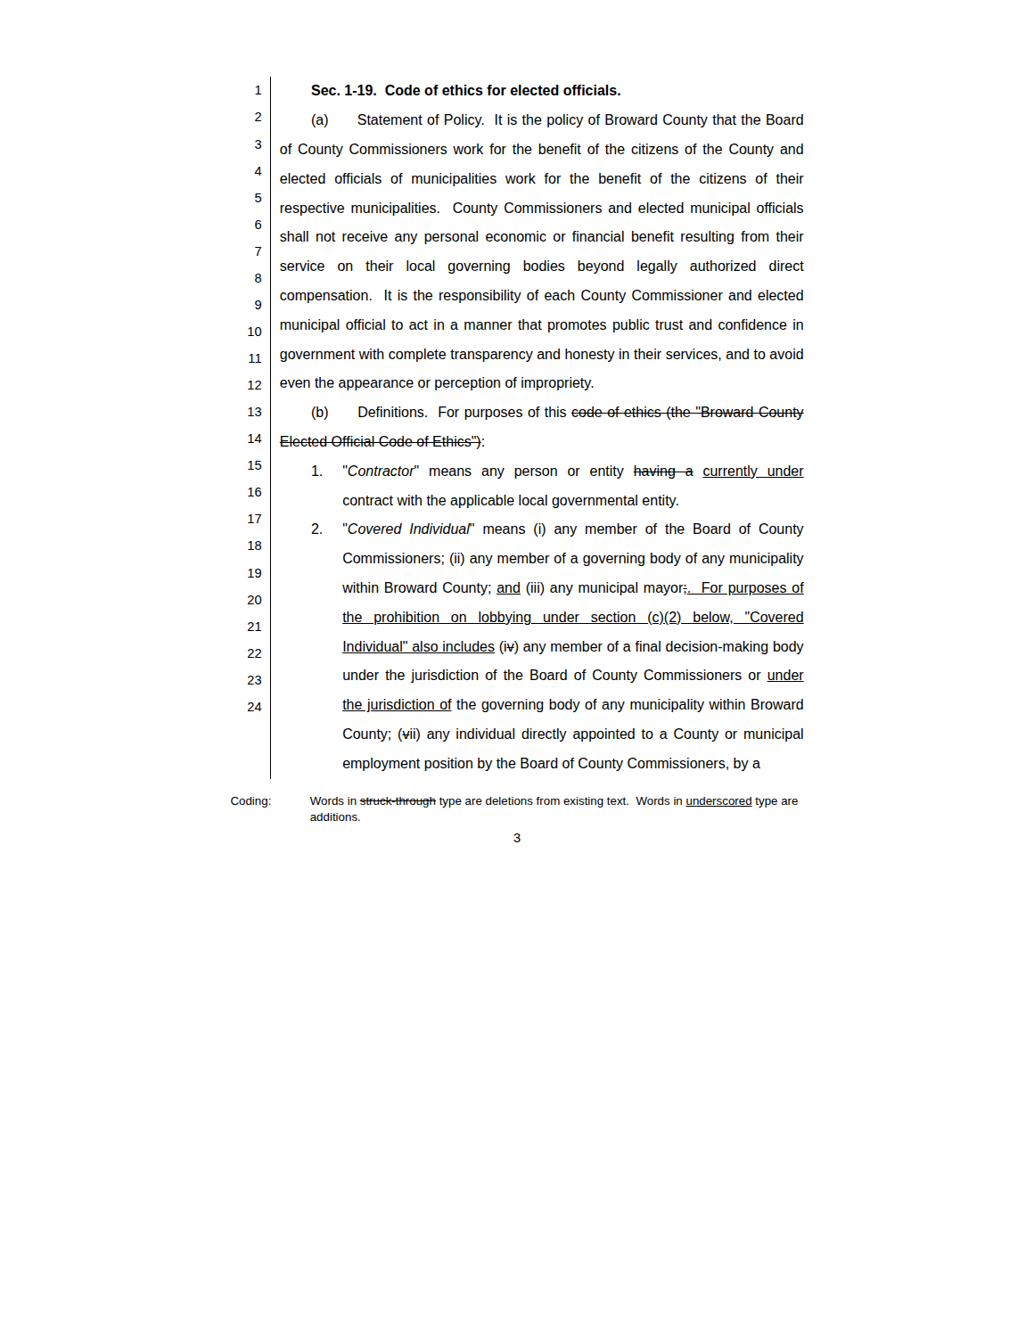1
2
3
4
5
6
7
8
9
10
11
12
13
14
15
16
17
18
19
20
21
22
23
24
Sec. 1-19. Code of ethics for elected officials.
(a) Statement of Policy. It is the policy of Broward County that the Board of County Commissioners work for the benefit of the citizens of the County and elected officials of municipalities work for the benefit of the citizens of their respective municipalities. County Commissioners and elected municipal officials shall not receive any personal economic or financial benefit resulting from their service on their local governing bodies beyond legally authorized direct compensation. It is the responsibility of each County Commissioner and elected municipal official to act in a manner that promotes public trust and confidence in government with complete transparency and honesty in their services, and to avoid even the appearance or perception of impropriety.
(b) Definitions. For purposes of this code of ethics (the "Broward County Elected Official Code of Ethics"):
1.
"Contractor" means any person or entity having a currently under contract with the applicable local governmental entity.
2.
"Covered Individual" means (i) any member of the Board of County Commissioners; (ii) any member of a governing body of any municipality within Broward County; and (iii) any municipal mayor;. For purposes of the prohibition on lobbying under section (c)(2) below, "Covered Individual" also includes (iv) any member of a final decision-making body under the jurisdiction of the Board of County Commissioners or under the jurisdiction of the governing body of any municipality within Broward County; (vii) any individual directly appointed to a County or municipal employment position by the Board of County Commissioners, by a
Coding:
Words in struck-through type are deletions from existing text. Words in underscored type are additions.
3